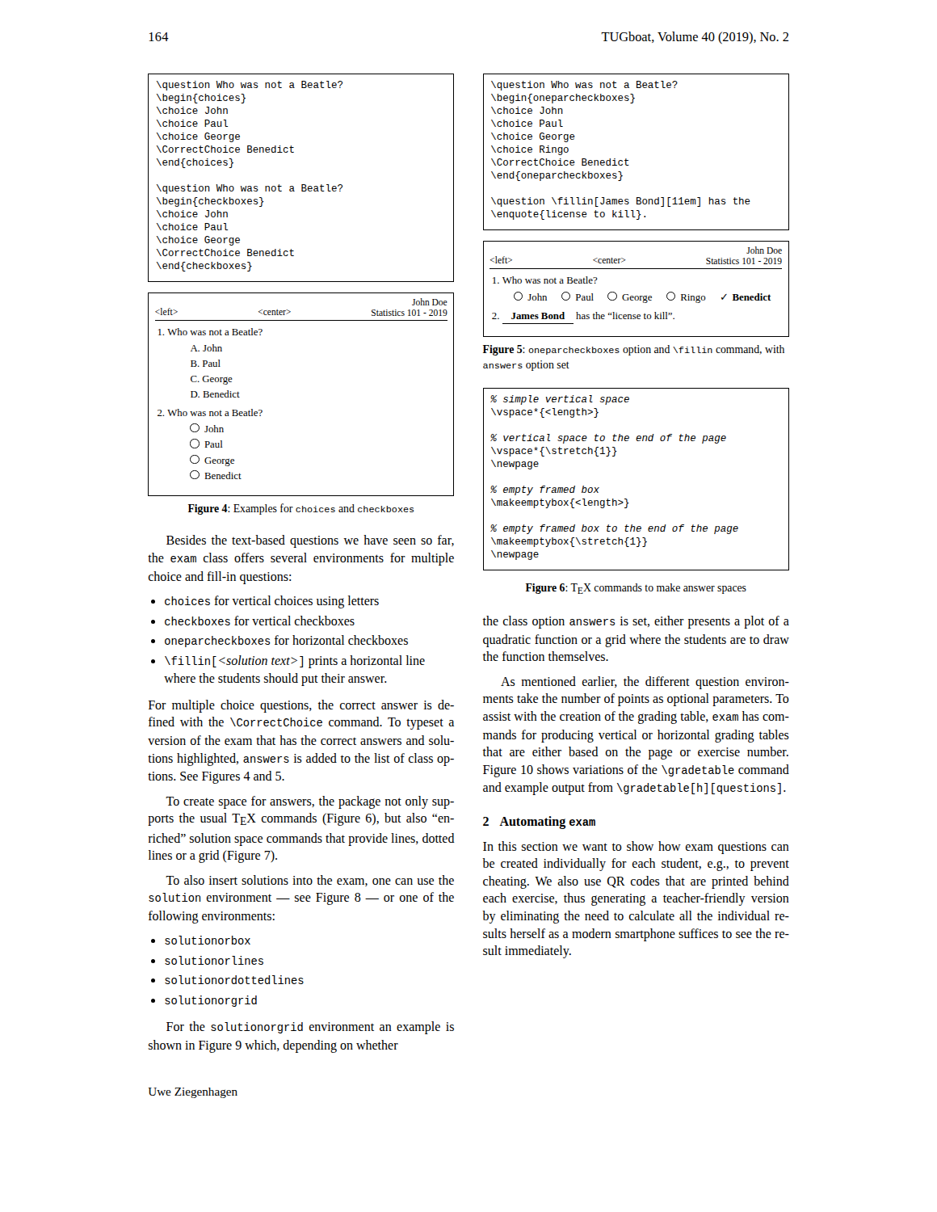164 TUGboat, Volume 40 (2019), No. 2
\question Who was not a Beatle? \begin{choices} \choice John \choice Paul \choice George \CorrectChoice Benedict \end{choices} \question Who was not a Beatle? \begin{checkboxes} \choice John \choice Paul \choice George \CorrectChoice Benedict \end{checkboxes}
<left> <center> John Doe Statistics 101 - 2019
Who was not a Beatle?
A. John
B. Paul
C. George
D. Benedict
Who was not a Beatle?
John
Paul
George
Benedict
Figure 4: Examples for choices and checkboxes
Besides the text-based questions we have seen so far, the exam class offers several environments for multiple choice and fill-in questions:
choices for vertical choices using letters
checkboxes for vertical checkboxes
oneparcheckboxes for horizontal checkboxes
\fillin[<solution text>] prints a horizontal line where the students should put their answer.
For multiple choice questions, the correct answer is defined with the \CorrectChoice command. To typeset a version of the exam that has the correct answers and solutions highlighted, answers is added to the list of class options. See Figures 4 and 5.
To create space for answers, the package not only supports the usual Te X commands (Figure 6), but also “enriched” solution space commands that provide lines, dotted lines or a grid (Figure 7).
To also insert solutions into the exam, one can use the solution environment — see Figure 8 — or one of the following environments:
solutionorbox
solutionorlines
solutionordottedlines
solutionorgrid
For the solutionorgrid environment an example is shown in Figure 9 which, depending on whether
Uwe Ziegenhagen
\question Who was not a Beatle? \begin{oneparcheckboxes} \choice John \choice Paul \choice George \choice Ringo \CorrectChoice Benedict \end{oneparcheckboxes} \question \fillin[James Bond][11em] has the \enquote{license to kill}.
<left> <center> John Doe Statistics 101 - 2019
Who was not a Beatle?
John Paul George Ringo ✓Benedict
James Bond has the “license to kill”.
Figure 5: oneparcheckboxes option and \fillin command, with answers option set
% simple vertical space \vspace*{<length>} % vertical space to the end of the page \vspace*{\stretch{1}} \newpage % empty framed box \makeemptybox{<length>} % empty framed box to the end of the page \makeemptybox{\stretch{1}} \newpage
Figure 6: Te X commands to make answer spaces
the class option answers is set, either presents a plot of a quadratic function or a grid where the students are to draw the function themselves.
As mentioned earlier, the different question environments take the number of points as optional parameters. To assist with the creation of the grading table, exam has commands for producing vertical or horizontal grading tables that are either based on the page or exercise number. Figure 10 shows variations of the \gradetable command and example output from \gradetable[h][questions].
2 Automating exam
In this section we want to show how exam questions can be created individually for each student, e.g., to prevent cheating. We also use QR codes that are printed behind each exercise, thus generating a teacher-friendly version by eliminating the need to calculate all the individual results herself as a modern smartphone suffices to see the result immediately.